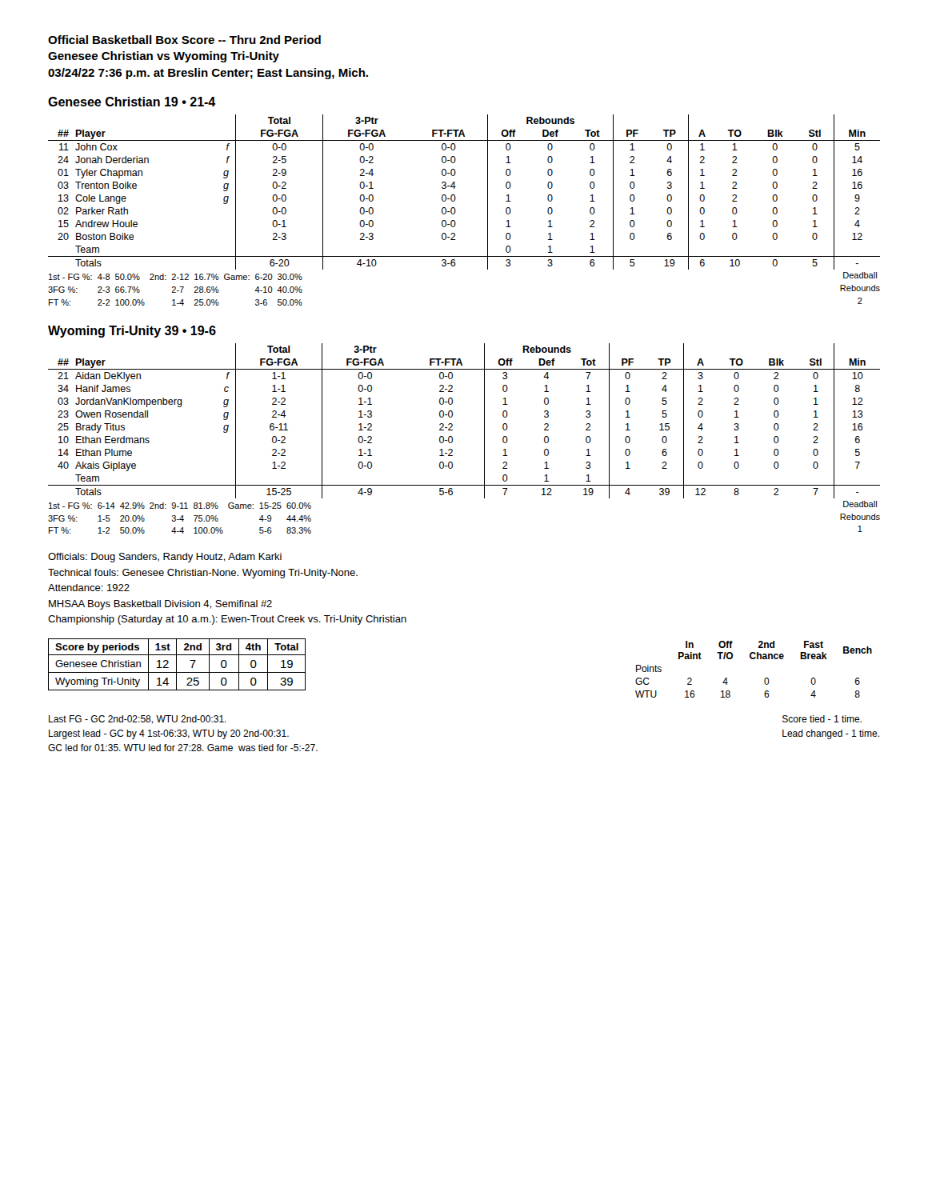Official Basketball Box Score -- Thru 2nd Period
Genesee Christian vs Wyoming Tri-Unity
03/24/22 7:36 p.m. at Breslin Center; East Lansing, Mich.
Genesee Christian 19 • 21-4
| | | | Total | 3-Ptr | | Rebounds | | | | | | | |
| --- | --- | --- | --- | --- | --- | --- | --- | --- | --- | --- | --- | --- | --- |
| ## | Player | | FG-FGA | FG-FGA | FT-FTA | Off | Def | Tot | PF | TP | A | TO | Blk | Stl | Min |
| 11 | John Cox | f | 0-0 | 0-0 | 0-0 | 0 | 0 | 0 | 1 | 0 | 1 | 1 | 0 | 0 | 5 |
| 24 | Jonah Derderian | f | 2-5 | 0-2 | 0-0 | 1 | 0 | 1 | 2 | 4 | 2 | 2 | 0 | 0 | 14 |
| 01 | Tyler Chapman | g | 2-9 | 2-4 | 0-0 | 0 | 0 | 0 | 1 | 6 | 1 | 2 | 0 | 1 | 16 |
| 03 | Trenton Boike | g | 0-2 | 0-1 | 3-4 | 0 | 0 | 0 | 0 | 3 | 1 | 2 | 0 | 2 | 16 |
| 13 | Cole Lange | g | 0-0 | 0-0 | 0-0 | 1 | 0 | 1 | 0 | 0 | 0 | 2 | 0 | 0 | 9 |
| 02 | Parker Rath | | 0-0 | 0-0 | 0-0 | 0 | 0 | 0 | 1 | 0 | 0 | 0 | 0 | 1 | 2 |
| 15 | Andrew Houle | | 0-1 | 0-0 | 0-0 | 1 | 1 | 2 | 0 | 0 | 1 | 1 | 0 | 1 | 4 |
| 20 | Boston Boike | | 2-3 | 2-3 | 0-2 | 0 | 1 | 1 | 0 | 6 | 0 | 0 | 0 | 0 | 12 |
| | Team | | | | | 0 | 1 | 1 | | | | | | | |
| | Totals | | 6-20 | 4-10 | 3-6 | 3 | 3 | 6 | 5 | 19 | 6 | 10 | 0 | 5 | - |
Deadball
Rebounds
2
| 1st - FG %: | 4-8 | 50.0% | 2nd: | 2-12 | 16.7% | Game: | 6-20 | 30.0% |
| 3FG %: | 2-3 | 66.7% | | 2-7 | 28.6% | | 4-10 | 40.0% |
| FT %: | 2-2 | 100.0% | | 1-4 | 25.0% | | 3-6 | 50.0% |
Wyoming Tri-Unity 39 • 19-6
| | | | Total | 3-Ptr | | Rebounds | | | | | | | |
| --- | --- | --- | --- | --- | --- | --- | --- | --- | --- | --- | --- | --- | --- |
| ## | Player | | FG-FGA | FG-FGA | FT-FTA | Off | Def | Tot | PF | TP | A | TO | Blk | Stl | Min |
| 21 | Aidan DeKlyen | f | 1-1 | 0-0 | 0-0 | 3 | 4 | 7 | 0 | 2 | 3 | 0 | 2 | 0 | 10 |
| 34 | Hanif James | c | 1-1 | 0-0 | 2-2 | 0 | 1 | 1 | 1 | 4 | 1 | 0 | 0 | 1 | 8 |
| 03 | JordanVanKlompenberg | g | 2-2 | 1-1 | 0-0 | 1 | 0 | 1 | 0 | 5 | 2 | 2 | 0 | 1 | 12 |
| 23 | Owen Rosendall | g | 2-4 | 1-3 | 0-0 | 0 | 3 | 3 | 1 | 5 | 0 | 1 | 0 | 1 | 13 |
| 25 | Brady Titus | g | 6-11 | 1-2 | 2-2 | 0 | 2 | 2 | 1 | 15 | 4 | 3 | 0 | 2 | 16 |
| 10 | Ethan Eerdmans | | 0-2 | 0-2 | 0-0 | 0 | 0 | 0 | 0 | 0 | 2 | 1 | 0 | 2 | 6 |
| 14 | Ethan Plume | | 2-2 | 1-1 | 1-2 | 1 | 0 | 1 | 0 | 6 | 0 | 1 | 0 | 0 | 5 |
| 40 | Akais Giplaye | | 1-2 | 0-0 | 0-0 | 2 | 1 | 3 | 1 | 2 | 0 | 0 | 0 | 0 | 7 |
| | Team | | | | | 0 | 1 | 1 | | | | | | | |
| | Totals | | 15-25 | 4-9 | 5-6 | 7 | 12 | 19 | 4 | 39 | 12 | 8 | 2 | 7 | - |
Deadball
Rebounds
1
| 1st - FG %: | 6-14 | 42.9% | 2nd: | 9-11 | 81.8% | Game: | 15-25 | 60.0% |
| 3FG %: | 1-5 | 20.0% | | 3-4 | 75.0% | | 4-9 | 44.4% |
| FT %: | 1-2 | 50.0% | | 4-4 | 100.0% | | 5-6 | 83.3% |
Officials: Doug Sanders, Randy Houtz, Adam Karki
Technical fouls: Genesee Christian-None. Wyoming Tri-Unity-None.
Attendance: 1922
MHSAA Boys Basketball Division 4, Semifinal #2
Championship (Saturday at 10 a.m.): Ewen-Trout Creek vs. Tri-Unity Christian
| Score by periods | 1st | 2nd | 3rd | 4th | Total |
| --- | --- | --- | --- | --- | --- |
| Genesee Christian | 12 | 7 | 0 | 0 | 19 |
| Wyoming Tri-Unity | 14 | 25 | 0 | 0 | 39 |
| | In Paint | Off T/O | 2nd Chance | Fast Break | Bench |
| --- | --- | --- | --- | --- | --- |
| Points | | | | | |
| GC | 2 | 4 | 0 | 0 | 6 |
| WTU | 16 | 18 | 6 | 4 | 8 |
Last FG - GC 2nd-02:58, WTU 2nd-00:31.
Largest lead - GC by 4 1st-06:33, WTU by 20 2nd-00:31.
GC led for 01:35. WTU led for 27:28. Game was tied for -5:-27.
Score tied - 1 time.
Lead changed - 1 time.